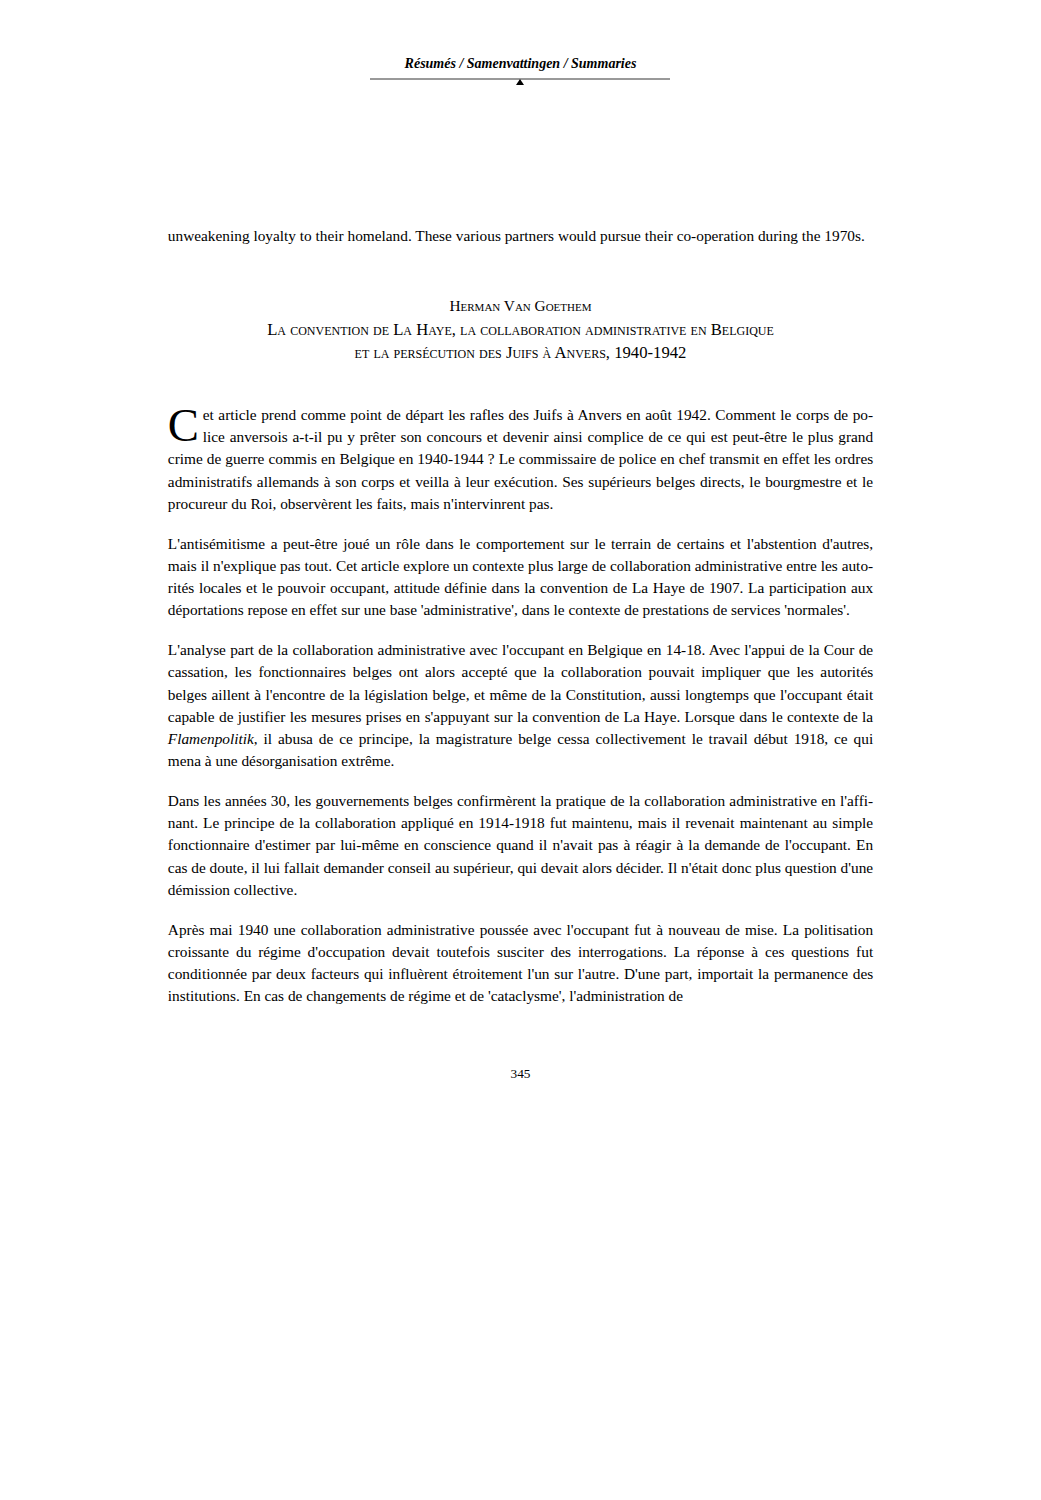Résumés / Samenvattingen / Summaries
unweakening loyalty to their homeland. These various partners would pursue their co-operation during the 1970s.
Herman Van Goethem La convention de La Haye, la collaboration administrative en Belgique et la persécution des Juifs à Anvers, 1940-1942
Cet article prend comme point de départ les rafles des Juifs à Anvers en août 1942. Comment le corps de police anversois a-t-il pu y prêter son concours et devenir ainsi complice de ce qui est peut-être le plus grand crime de guerre commis en Belgique en 1940-1944 ? Le commissaire de police en chef transmit en effet les ordres administratifs allemands à son corps et veilla à leur exécution. Ses supérieurs belges directs, le bourgmestre et le procureur du Roi, observèrent les faits, mais n'intervinrent pas.
L'antisémitisme a peut-être joué un rôle dans le comportement sur le terrain de certains et l'abstention d'autres, mais il n'explique pas tout. Cet article explore un contexte plus large de collaboration administrative entre les autorités locales et le pouvoir occupant, attitude définie dans la convention de La Haye de 1907. La participation aux déportations repose en effet sur une base 'administrative', dans le contexte de prestations de services 'normales'.
L'analyse part de la collaboration administrative avec l'occupant en Belgique en 14-18. Avec l'appui de la Cour de cassation, les fonctionnaires belges ont alors accepté que la collaboration pouvait impliquer que les autorités belges aillent à l'encontre de la législation belge, et même de la Constitution, aussi longtemps que l'occupant était capable de justifier les mesures prises en s'appuyant sur la convention de La Haye. Lorsque dans le contexte de la Flamenpolitik, il abusa de ce principe, la magistrature belge cessa collectivement le travail début 1918, ce qui mena à une désorganisation extrême.
Dans les années 30, les gouvernements belges confirmèrent la pratique de la collaboration administrative en l'affinant. Le principe de la collaboration appliqué en 1914-1918 fut maintenu, mais il revenait maintenant au simple fonctionnaire d'estimer par lui-même en conscience quand il n'avait pas à réagir à la demande de l'occupant. En cas de doute, il lui fallait demander conseil au supérieur, qui devait alors décider. Il n'était donc plus question d'une démission collective.
Après mai 1940 une collaboration administrative poussée avec l'occupant fut à nouveau de mise. La politisation croissante du régime d'occupation devait toutefois susciter des interrogations. La réponse à ces questions fut conditionnée par deux facteurs qui influèrent étroitement l'un sur l'autre. D'une part, importait la permanence des institutions. En cas de changements de régime et de 'cataclysme', l'administration de
345